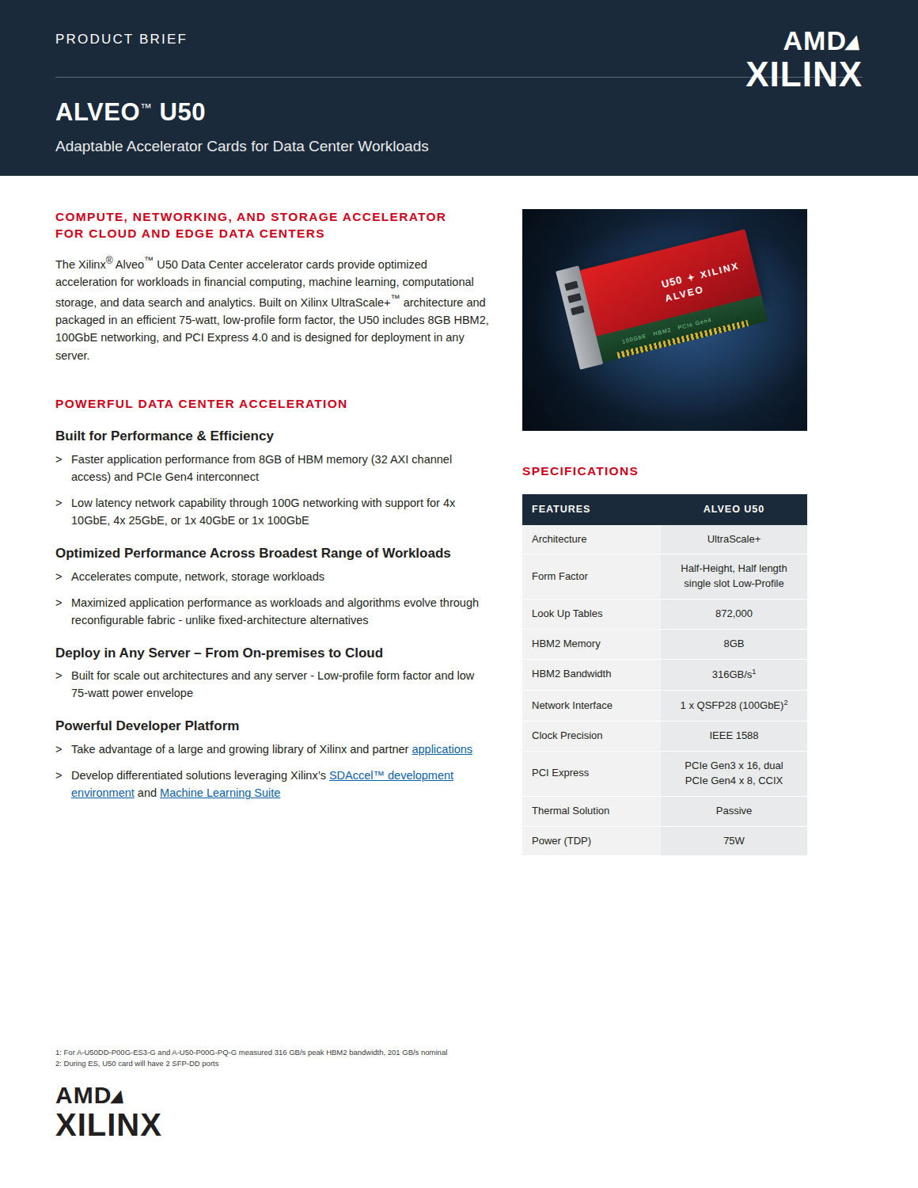Product Brief
ALVEO™ U50
Adaptable Accelerator Cards for Data Center Workloads
AMD▴
XILINX
Compute, Networking, and Storage Accelerator
for Cloud and Edge Data Centers
The Xilinx® Alveo™ U50 Data Center accelerator cards provide optimized acceleration for workloads in financial computing, machine learning, computational storage, and data search and analytics. Built on Xilinx UltraScale+™ architecture and packaged in an efficient 75-watt, low-profile form factor, the U50 includes 8GB HBM2, 100GbE networking, and PCI Express 4.0 and is designed for deployment in any server.
Powerful Data Center Acceleration
Built for Performance & Efficiency
Faster application performance from 8GB of HBM memory (32 AXI channel access) and PCIe Gen4 interconnect
Low latency network capability through 100G networking with support for 4x 10GbE, 4x 25GbE, or 1x 40GbE or 1x 100GbE
Optimized Performance Across Broadest Range of Workloads
Accelerates compute, network, storage workloads
Maximized application performance as workloads and algorithms evolve through reconfigurable fabric - unlike fixed-architecture alternatives
Deploy in Any Server – From On-premises to Cloud
Built for scale out architectures and any server - Low-profile form factor and low 75-watt power envelope
Powerful Developer Platform
Take advantage of a large and growing library of Xilinx and partner applications
Develop differentiated solutions leveraging Xilinx’s SDAccel™ development environment and Machine Learning Suite
U50✦ XILINX
ALVEO
100GbE HBM2 PCIe Gen4
Specifications
| Features | Alveo U50 |
| --- | --- |
| Architecture | UltraScale+ |
| Form Factor | Half-Height, Half length single slot Low-Profile |
| Look Up Tables | 872,000 |
| HBM2 Memory | 8GB |
| HBM2 Bandwidth | 316GB/s 1 |
| Network Interface | 1 x QSFP28 (100GbE) 2 |
| Clock Precision | IEEE 1588 |
| PCI Express | PCIe Gen3 x 16, dual PCIe Gen4 x 8, CCIX |
| Thermal Solution | Passive |
| Power (TDP) | 75W |
1: For A-U50DD-P00G-ES3-G and A-U50-P00G-PQ-G measured 316 GB/s peak HBM2 bandwidth, 201 GB/s nominal
2: During ES, U50 card will have 2 SFP-DD ports
AMD▴
XILINX